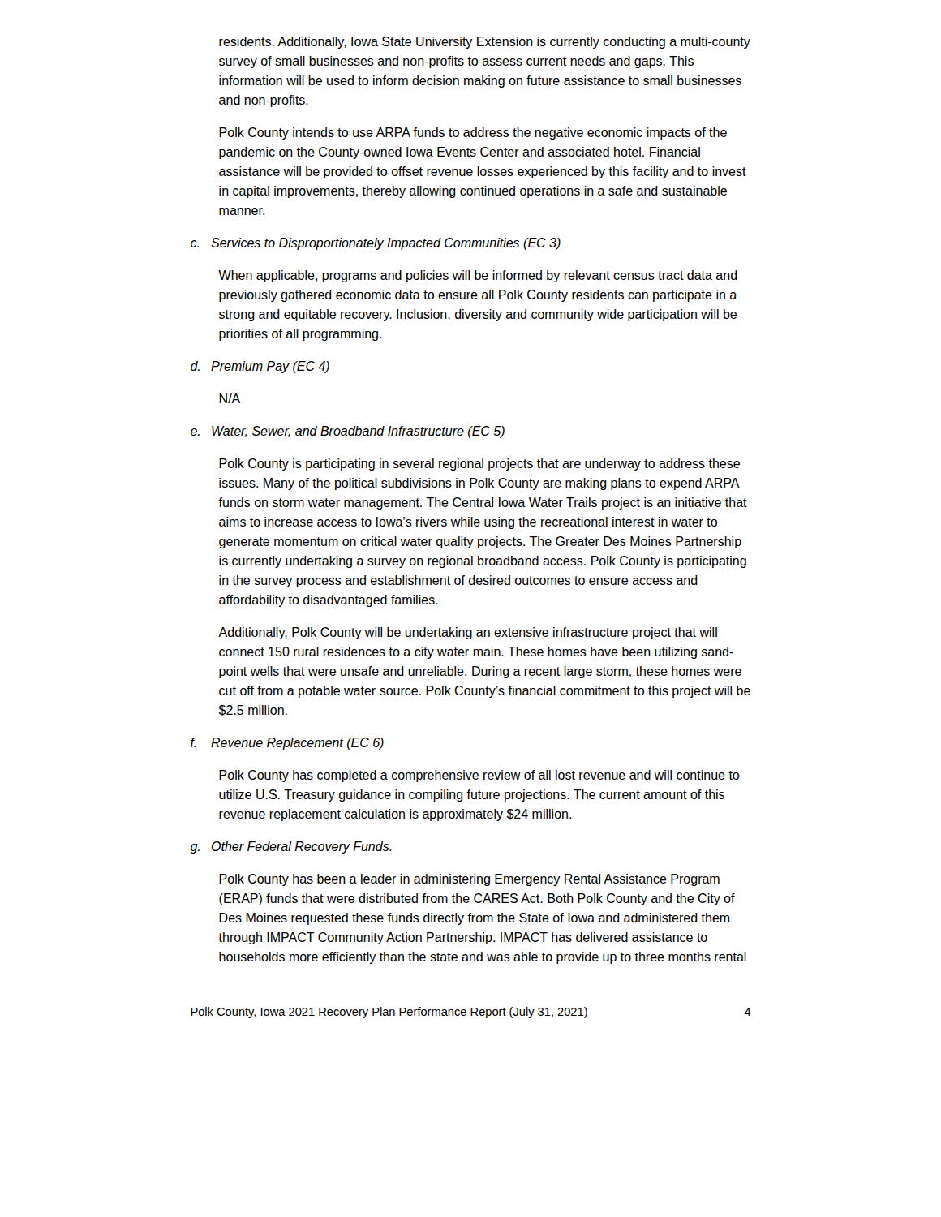residents. Additionally, Iowa State University Extension is currently conducting a multi-county survey of small businesses and non-profits to assess current needs and gaps. This information will be used to inform decision making on future assistance to small businesses and non-profits.
Polk County intends to use ARPA funds to address the negative economic impacts of the pandemic on the County-owned Iowa Events Center and associated hotel. Financial assistance will be provided to offset revenue losses experienced by this facility and to invest in capital improvements, thereby allowing continued operations in a safe and sustainable manner.
c. Services to Disproportionately Impacted Communities (EC 3)
When applicable, programs and policies will be informed by relevant census tract data and previously gathered economic data to ensure all Polk County residents can participate in a strong and equitable recovery. Inclusion, diversity and community wide participation will be priorities of all programming.
d. Premium Pay (EC 4)
N/A
e. Water, Sewer, and Broadband Infrastructure (EC 5)
Polk County is participating in several regional projects that are underway to address these issues. Many of the political subdivisions in Polk County are making plans to expend ARPA funds on storm water management. The Central Iowa Water Trails project is an initiative that aims to increase access to Iowa’s rivers while using the recreational interest in water to generate momentum on critical water quality projects. The Greater Des Moines Partnership is currently undertaking a survey on regional broadband access. Polk County is participating in the survey process and establishment of desired outcomes to ensure access and affordability to disadvantaged families.
Additionally, Polk County will be undertaking an extensive infrastructure project that will connect 150 rural residences to a city water main. These homes have been utilizing sand-point wells that were unsafe and unreliable. During a recent large storm, these homes were cut off from a potable water source. Polk County’s financial commitment to this project will be $2.5 million.
f. Revenue Replacement (EC 6)
Polk County has completed a comprehensive review of all lost revenue and will continue to utilize U.S. Treasury guidance in compiling future projections. The current amount of this revenue replacement calculation is approximately $24 million.
g. Other Federal Recovery Funds.
Polk County has been a leader in administering Emergency Rental Assistance Program (ERAP) funds that were distributed from the CARES Act. Both Polk County and the City of Des Moines requested these funds directly from the State of Iowa and administered them through IMPACT Community Action Partnership. IMPACT has delivered assistance to households more efficiently than the state and was able to provide up to three months rental
Polk County, Iowa 2021 Recovery Plan Performance Report (July 31, 2021) 4